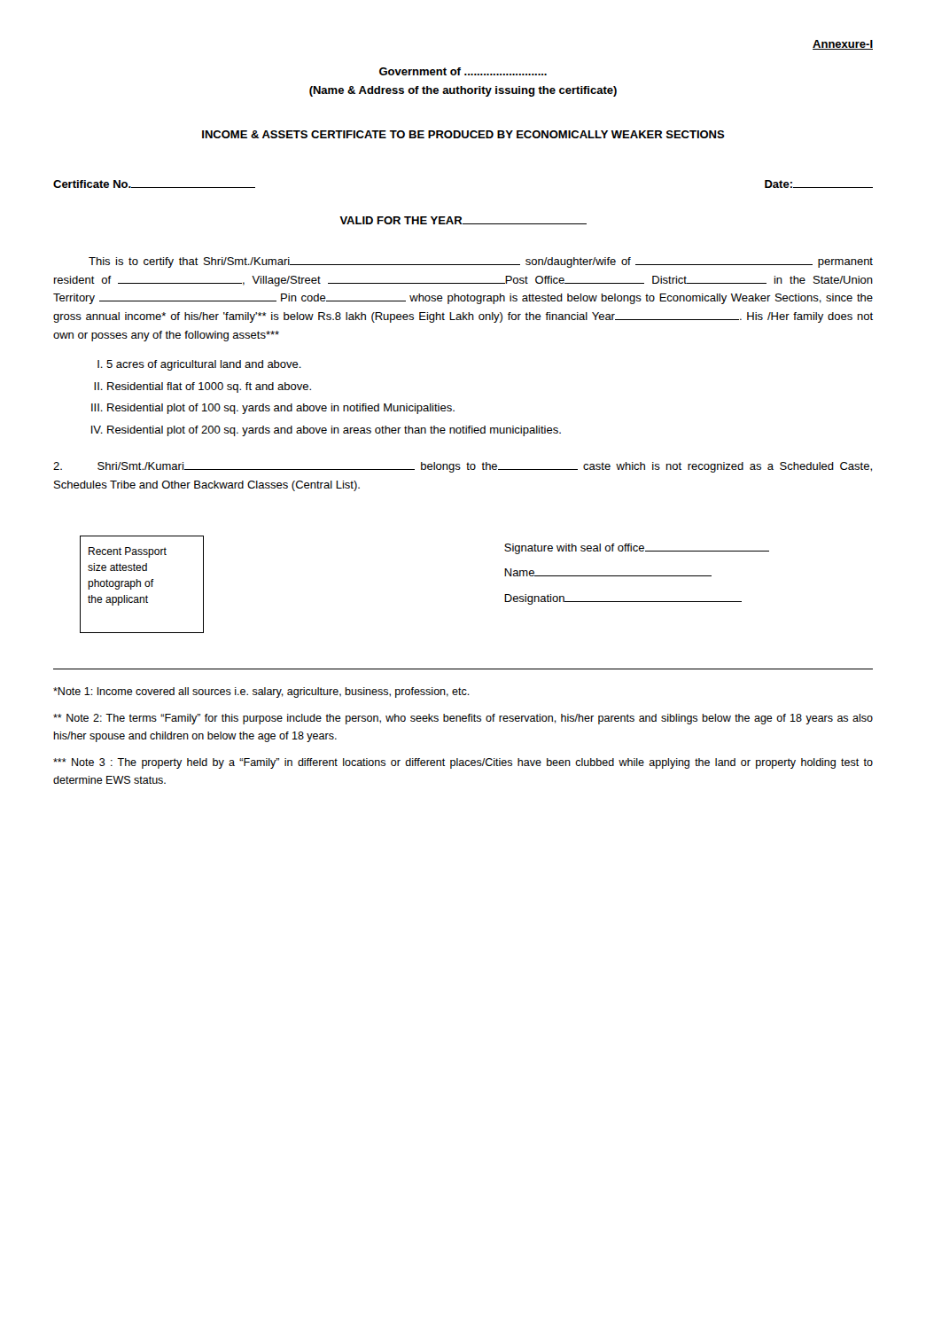Annexure-I
Government of ..........................
(Name & Address of the authority issuing the certificate)
INCOME & ASSETS CERTIFICATE TO BE PRODUCED BY ECONOMICALLY WEAKER SECTIONS
Certificate No.
Date:
VALID FOR THE YEAR
This is to certify that Shri/Smt./Kumari son/daughter/wife of permanent resident of , Village/Street Post Office District in the State/Union Territory Pin code whose photograph is attested below belongs to Economically Weaker Sections, since the gross annual income* of his/her 'family'** is below Rs.8 lakh (Rupees Eight Lakh only) for the financial Year . His /Her family does not own or posses any of the following assets***
5 acres of agricultural land and above.
Residential flat of 1000 sq. ft and above.
Residential plot of 100 sq. yards and above in notified Municipalities.
Residential plot of 200 sq. yards and above in areas other than the notified municipalities.
2. Shri/Smt./Kumari belongs to the caste which is not recognized as a Scheduled Caste, Schedules Tribe and Other Backward Classes (Central List).
Signature with seal of office
Name
Designation
Recent Passport
size attested
photograph of
the applicant
*Note 1: Income covered all sources i.e. salary, agriculture, business, profession, etc.
** Note 2: The terms “Family” for this purpose include the person, who seeks benefits of reservation, his/her parents and siblings below the age of 18 years as also his/her spouse and children on below the age of 18 years.
*** Note 3 : The property held by a “Family” in different locations or different places/Cities have been clubbed while applying the land or property holding test to determine EWS status.